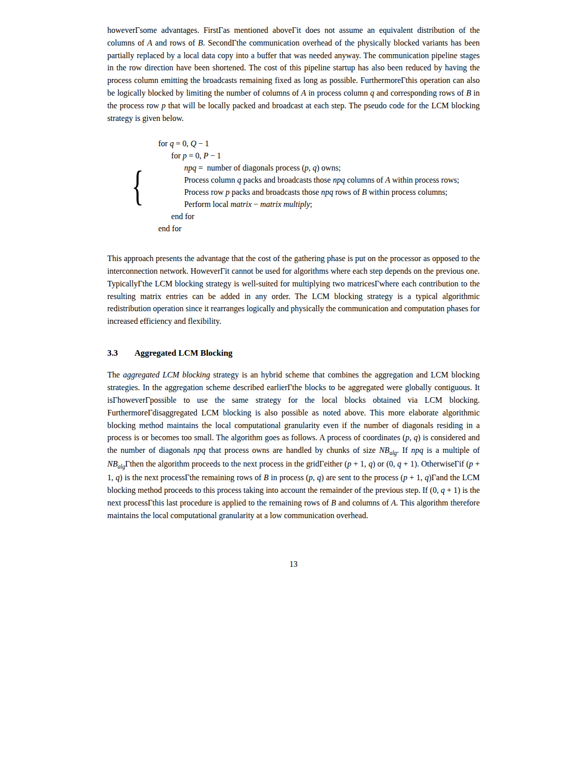howeverГsome advantages. FirstГas mentioned aboveГit does not assume an equivalent distribution of the columns of A and rows of B. SecondГthe communication overhead of the physically blocked variants has been partially replaced by a local data copy into a buffer that was needed anyway. The communication pipeline stages in the row direction have been shortened. The cost of this pipeline startup has also been reduced by having the process column emitting the broadcasts remaining fixed as long as possible. FurthermoreГthis operation can also be logically blocked by limiting the number of columns of A in process column q and corresponding rows of B in the process row p that will be locally packed and broadcast at each step. The pseudo code for the LCM blocking strategy is given below.
{
for q = 0, Q − 1
for p = 0, P − 1
npq = number of diagonals process (p, q) owns;
Process column q packs and broadcasts those npq columns of A within process rows;
Process row p packs and broadcasts those npq rows of B within process columns;
Perform local matrix − matrix multiply;
end for
end for
This approach presents the advantage that the cost of the gathering phase is put on the processor as opposed to the interconnection network. HoweverГit cannot be used for algorithms where each step depends on the previous one. TypicallyГthe LCM blocking strategy is well-suited for multiplying two matricesГwhere each contribution to the resulting matrix entries can be added in any order. The LCM blocking strategy is a typical algorithmic redistribution operation since it rearranges logically and physically the communication and computation phases for increased efficiency and flexibility.
3.3 Aggregated LCM Blocking
The aggregated LCM blocking strategy is an hybrid scheme that combines the aggregation and LCM blocking strategies. In the aggregation scheme described earlierГthe blocks to be aggregated were globally contiguous. It isГhoweverГpossible to use the same strategy for the local blocks obtained via LCM blocking. FurthermoreГdisaggregated LCM blocking is also possible as noted above. This more elaborate algorithmic blocking method maintains the local computational granularity even if the number of diagonals residing in a process is or becomes too small. The algorithm goes as follows. A process of coordinates (p, q) is considered and the number of diagonals npq that process owns are handled by chunks of size NBalg. If npq is a multiple of NBalgГthen the algorithm proceeds to the next process in the gridГeither (p + 1, q) or (0, q + 1). OtherwiseГif (p + 1, q) is the next processГthe remaining rows of B in process (p, q) are sent to the process (p + 1, q)Гand the LCM blocking method proceeds to this process taking into account the remainder of the previous step. If (0, q + 1) is the next processГthis last procedure is applied to the remaining rows of B and columns of A. This algorithm therefore maintains the local computational granularity at a low communication overhead.
13